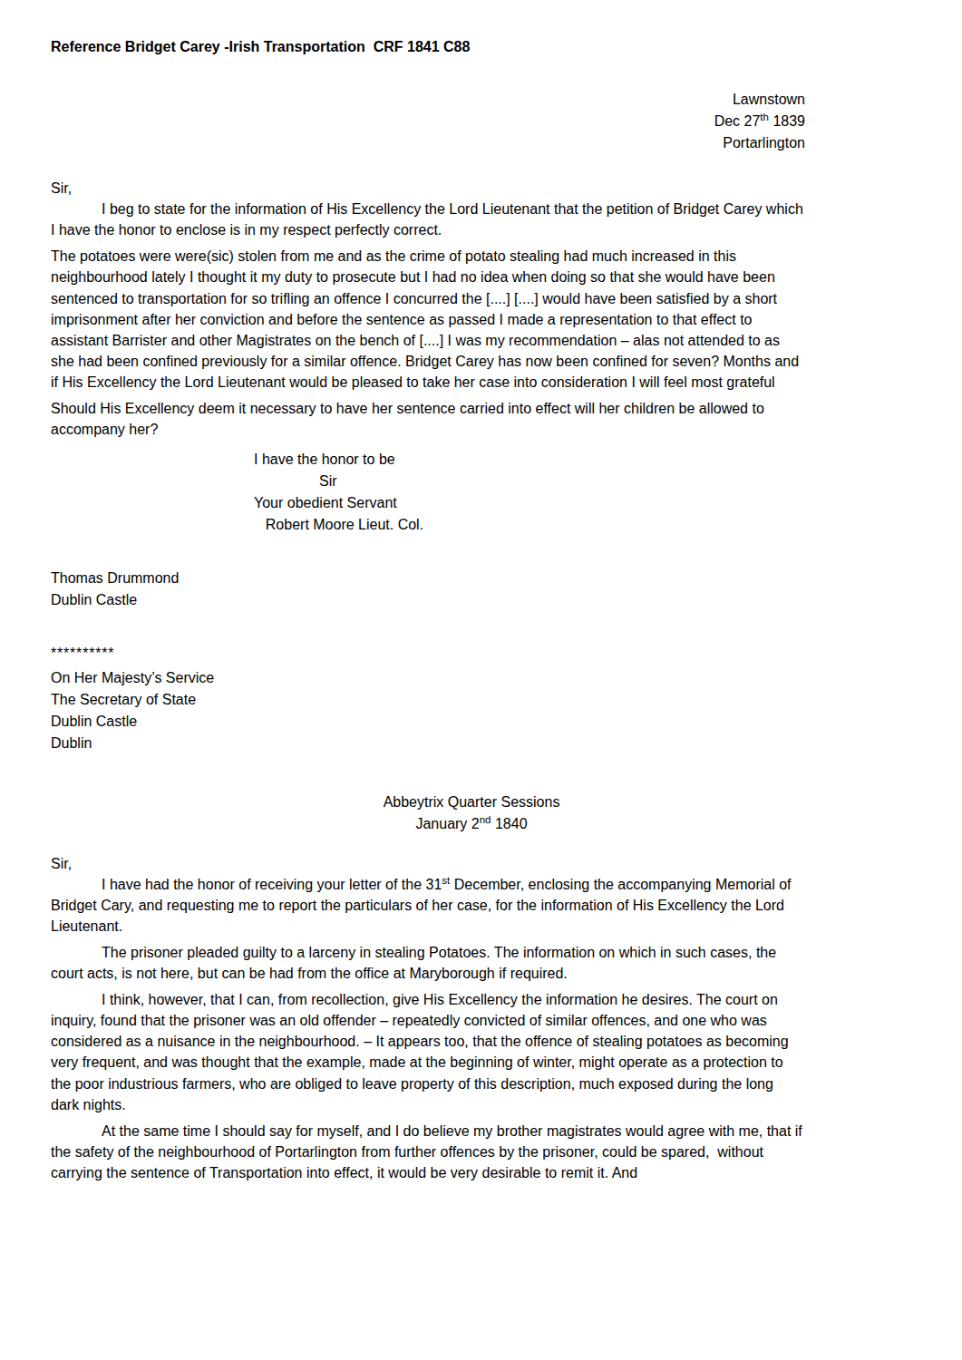Reference Bridget Carey -Irish Transportation CRF 1841 C88
Lawnstown
Dec 27th 1839
Portarlington
Sir,
I beg to state for the information of His Excellency the Lord Lieutenant that the petition of Bridget Carey which I have the honor to enclose is in my respect perfectly correct.
The potatoes were were(sic) stolen from me and as the crime of potato stealing had much increased in this neighbourhood lately I thought it my duty to prosecute but I had no idea when doing so that she would have been sentenced to transportation for so trifling an offence I concurred the [....] [....] would have been satisfied by a short imprisonment after her conviction and before the sentence as passed I made a representation to that effect to assistant Barrister and other Magistrates on the bench of [....] I was my recommendation – alas not attended to as she had been confined previously for a similar offence. Bridget Carey has now been confined for seven? Months and if His Excellency the Lord Lieutenant would be pleased to take her case into consideration I will feel most grateful
Should His Excellency deem it necessary to have her sentence carried into effect will her children be allowed to accompany her?
I have the honor to be
Sir
Your obedient Servant
Robert Moore Lieut. Col.
Thomas Drummond
Dublin Castle
**********
On Her Majesty’s Service
The Secretary of State
Dublin Castle
Dublin
Abbeytrix Quarter Sessions
January 2nd 1840
Sir,
I have had the honor of receiving your letter of the 31st December, enclosing the accompanying Memorial of Bridget Cary, and requesting me to report the particulars of her case, for the information of His Excellency the Lord Lieutenant.
The prisoner pleaded guilty to a larceny in stealing Potatoes. The information on which in such cases, the court acts, is not here, but can be had from the office at Maryborough if required.
I think, however, that I can, from recollection, give His Excellency the information he desires. The court on inquiry, found that the prisoner was an old offender – repeatedly convicted of similar offences, and one who was considered as a nuisance in the neighbourhood. – It appears too, that the offence of stealing potatoes as becoming very frequent, and was thought that the example, made at the beginning of winter, might operate as a protection to the poor industrious farmers, who are obliged to leave property of this description, much exposed during the long dark nights.
At the same time I should say for myself, and I do believe my brother magistrates would agree with me, that if the safety of the neighbourhood of Portarlington from further offences by the prisoner, could be spared, without carrying the sentence of Transportation into effect, it would be very desirable to remit it. And